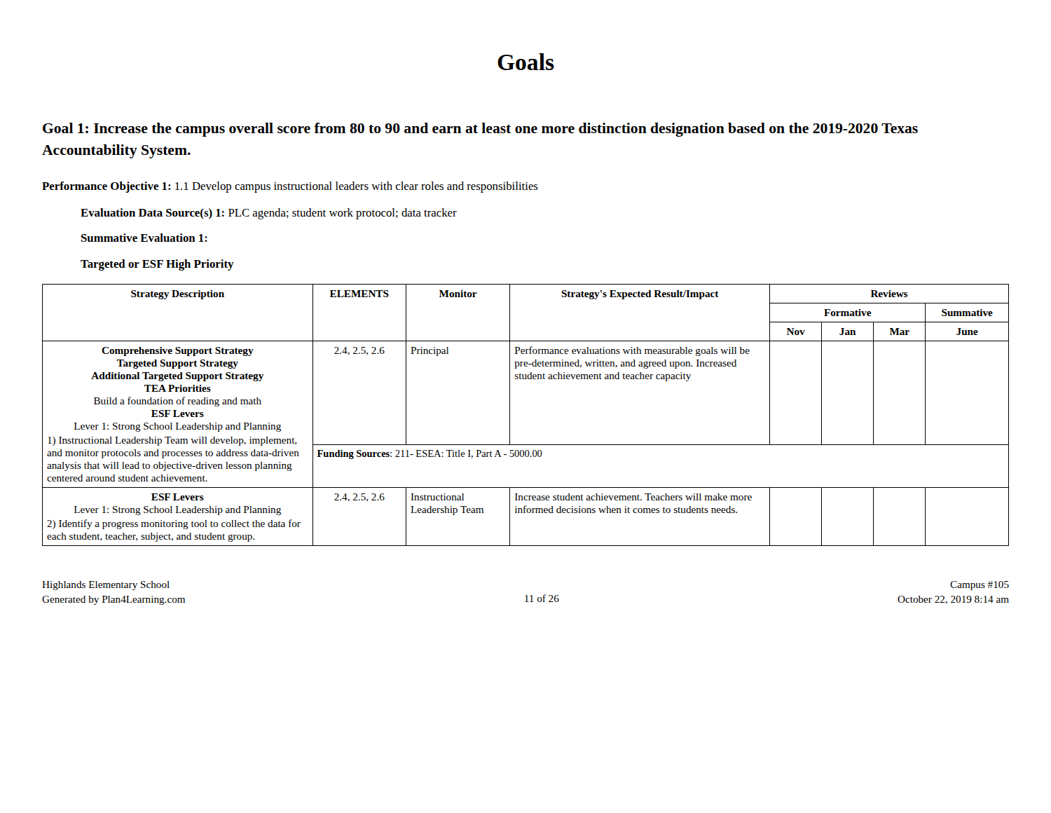Goals
Goal 1: Increase the campus overall score from 80 to 90 and earn at least one more distinction designation based on the 2019-2020 Texas Accountability System.
Performance Objective 1: 1.1 Develop campus instructional leaders with clear roles and responsibilities
Evaluation Data Source(s) 1: PLC agenda; student work protocol; data tracker
Summative Evaluation 1:
Targeted or ESF High Priority
| Strategy Description | ELEMENTS | Monitor | Strategy's Expected Result/Impact | Reviews |
| --- | --- | --- | --- | --- |
| Formative | Summative |
| Nov | Jan | Mar | June |
| Comprehensive Support Strategy Targeted Support Strategy Additional Targeted Support Strategy TEA Priorities Build a foundation of reading and math ESF Levers Lever 1: Strong School Leadership and Planning 1) Instructional Leadership Team will develop, implement, and monitor protocols and processes to address data-driven analysis that will lead to objective-driven lesson planning centered around student achievement. | 2.4, 2.5, 2.6 | Principal | Performance evaluations with measurable goals will be pre-determined, written, and agreed upon. Increased student achievement and teacher capacity | | | | |
| Funding Sources : 211- ESEA: Title I, Part A - 5000.00 |
| ESF Levers Lever 1: Strong School Leadership and Planning 2) Identify a progress monitoring tool to collect the data for each student, teacher, subject, and student group. | 2.4, 2.5, 2.6 | Instructional Leadership Team | Increase student achievement. Teachers will make more informed decisions when it comes to students needs. | | | | |
Highlands Elementary School
Generated by Plan4Learning.com
11 of 26
Campus #105
October 22, 2019 8:14 am